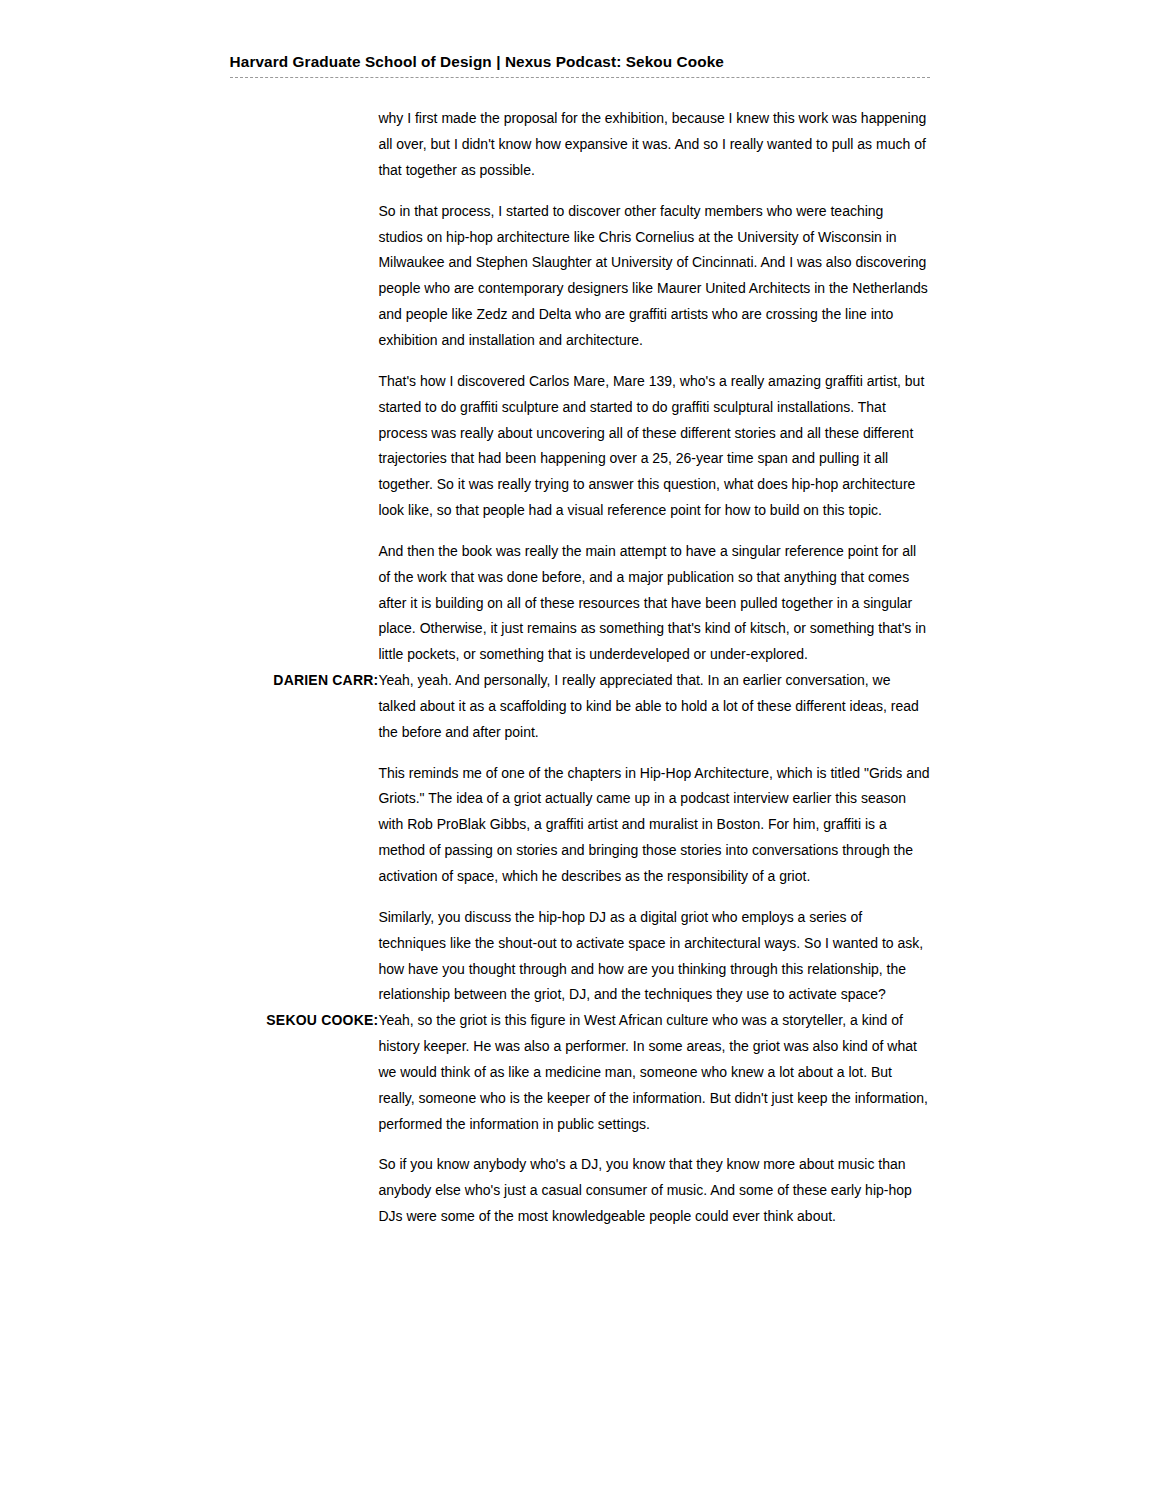Harvard Graduate School of Design | Nexus Podcast: Sekou Cooke
| | why I first made the proposal for the exhibition, because I knew this work was happening all over, but I didn't know how expansive it was. And so I really wanted to pull as much of that together as possible. So in that process, I started to discover other faculty members who were teaching studios on hip-hop architecture like Chris Cornelius at the University of Wisconsin in Milwaukee and Stephen Slaughter at University of Cincinnati. And I was also discovering people who are contemporary designers like Maurer United Architects in the Netherlands and people like Zedz and Delta who are graffiti artists who are crossing the line into exhibition and installation and architecture. That's how I discovered Carlos Mare, Mare 139, who's a really amazing graffiti artist, but started to do graffiti sculpture and started to do graffiti sculptural installations. That process was really about uncovering all of these different stories and all these different trajectories that had been happening over a 25, 26-year time span and pulling it all together. So it was really trying to answer this question, what does hip-hop architecture look like, so that people had a visual reference point for how to build on this topic. And then the book was really the main attempt to have a singular reference point for all of the work that was done before, and a major publication so that anything that comes after it is building on all of these resources that have been pulled together in a singular place. Otherwise, it just remains as something that's kind of kitsch, or something that's in little pockets, or something that is underdeveloped or under-explored. |
| DARIEN CARR: | Yeah, yeah. And personally, I really appreciated that. In an earlier conversation, we talked about it as a scaffolding to kind be able to hold a lot of these different ideas, read the before and after point. This reminds me of one of the chapters in Hip-Hop Architecture, which is titled "Grids and Griots." The idea of a griot actually came up in a podcast interview earlier this season with Rob ProBlak Gibbs, a graffiti artist and muralist in Boston. For him, graffiti is a method of passing on stories and bringing those stories into conversations through the activation of space, which he describes as the responsibility of a griot. Similarly, you discuss the hip-hop DJ as a digital griot who employs a series of techniques like the shout-out to activate space in architectural ways. So I wanted to ask, how have you thought through and how are you thinking through this relationship, the relationship between the griot, DJ, and the techniques they use to activate space? |
| SEKOU COOKE: | Yeah, so the griot is this figure in West African culture who was a storyteller, a kind of history keeper. He was also a performer. In some areas, the griot was also kind of what we would think of as like a medicine man, someone who knew a lot about a lot. But really, someone who is the keeper of the information. But didn't just keep the information, performed the information in public settings. So if you know anybody who's a DJ, you know that they know more about music than anybody else who's just a casual consumer of music. And some of these early hip-hop DJs were some of the most knowledgeable people could ever think about. |